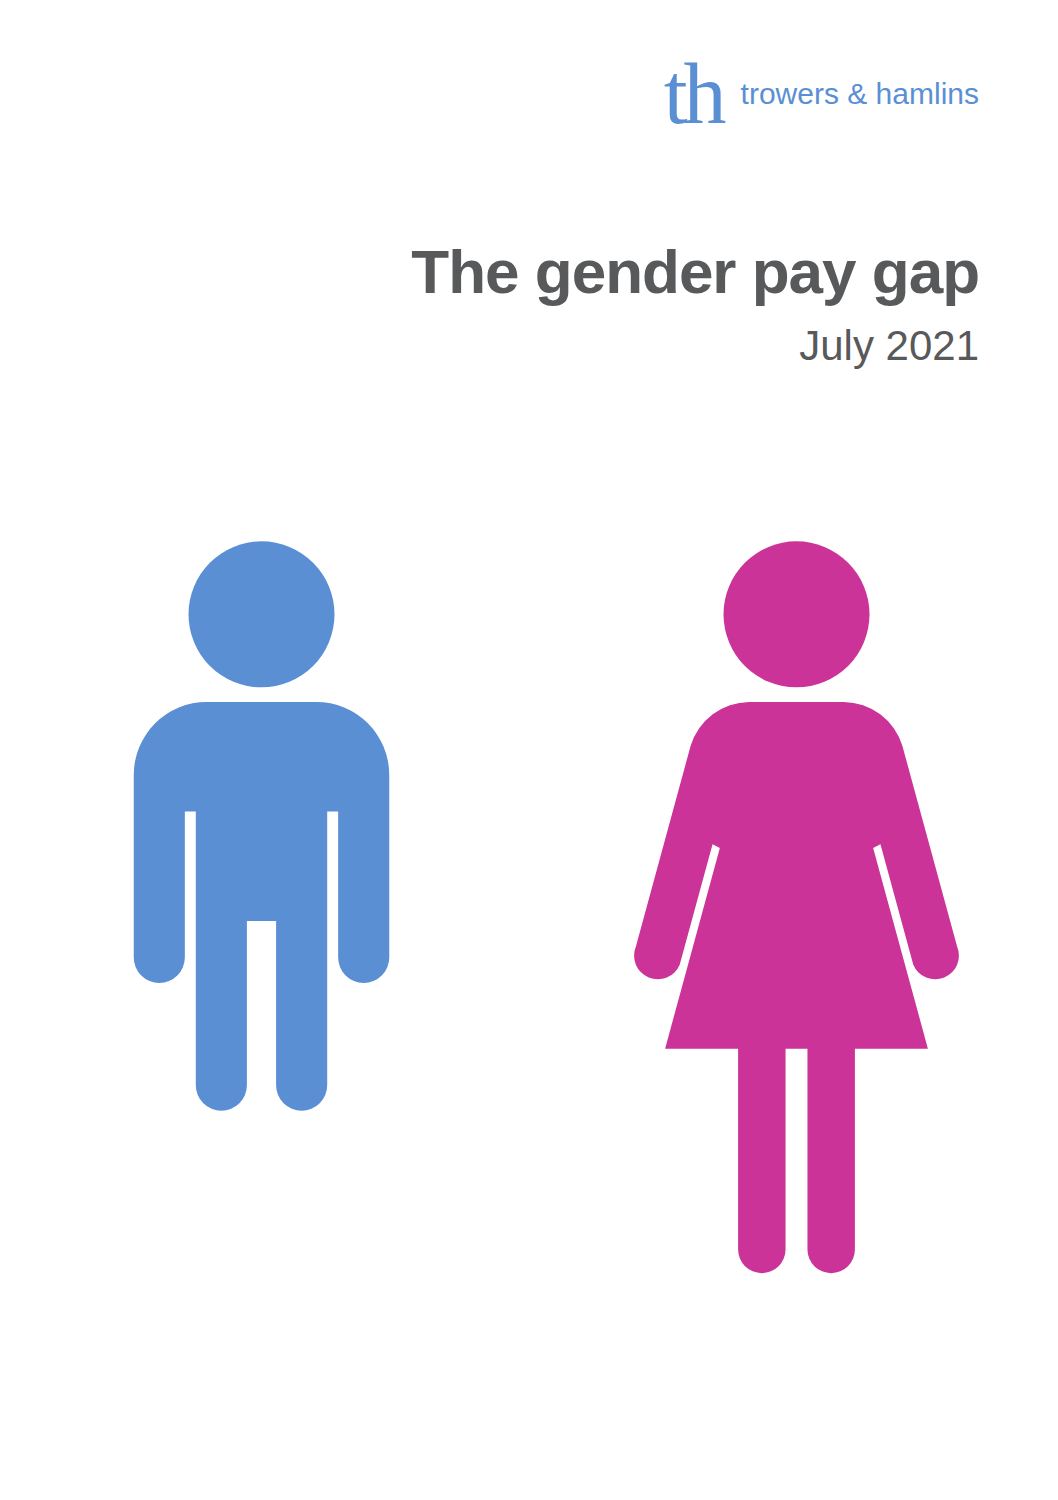th trowers & hamlins
The gender pay gap
July 2021